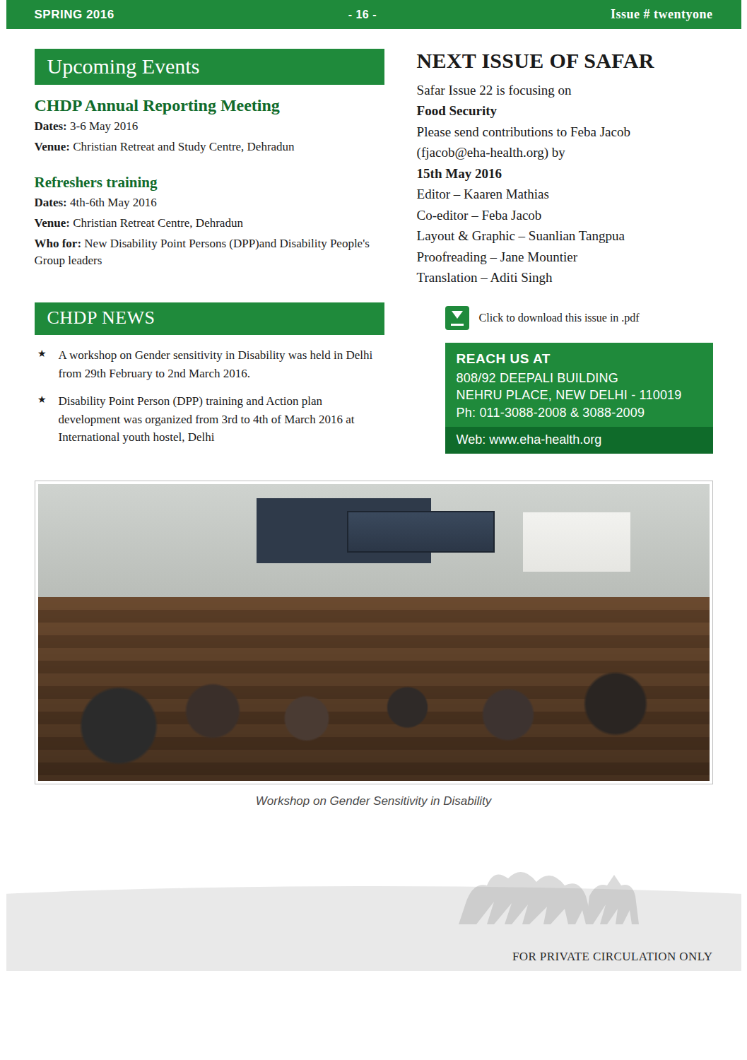SPRING 2016
- 16 -
Issue # twentyone
Upcoming Events
CHDP Annual Reporting Meeting
Dates: 3-6 May 2016
Venue: Christian Retreat and Study Centre, Dehradun
Refreshers training
Dates: 4th-6th May 2016
Venue: Christian Retreat Centre, Dehradun
Who for: New Disability Point Persons (DPP)and Disability People's Group leaders
CHDP NEWS
A workshop on Gender sensitivity in Disability was held in Delhi from 29th February to 2nd March 2016.
Disability Point Person (DPP) training and Action plan development was organized from 3rd to 4th of March 2016 at International youth hostel, Delhi
NEXT ISSUE OF SAFAR
Safar Issue 22 is focusing on Food Security Please send contributions to Feba Jacob (fjacob@eha-health.org) by 15th May 2016 Editor – Kaaren Mathias Co-editor – Feba Jacob Layout & Graphic – Suanlian Tangpua Proofreading – Jane Mountier Translation – Aditi Singh
Click to download this issue in .pdf
REACH US AT
808/92 DEEPALI BUILDING
NEHRU PLACE, NEW DELHI - 110019
Ph: 011-3088-2008 & 3088-2009
Web: www.eha-health.org
Workshop on Gender Sensitivity in Disability
FOR PRIVATE CIRCULATION ONLY